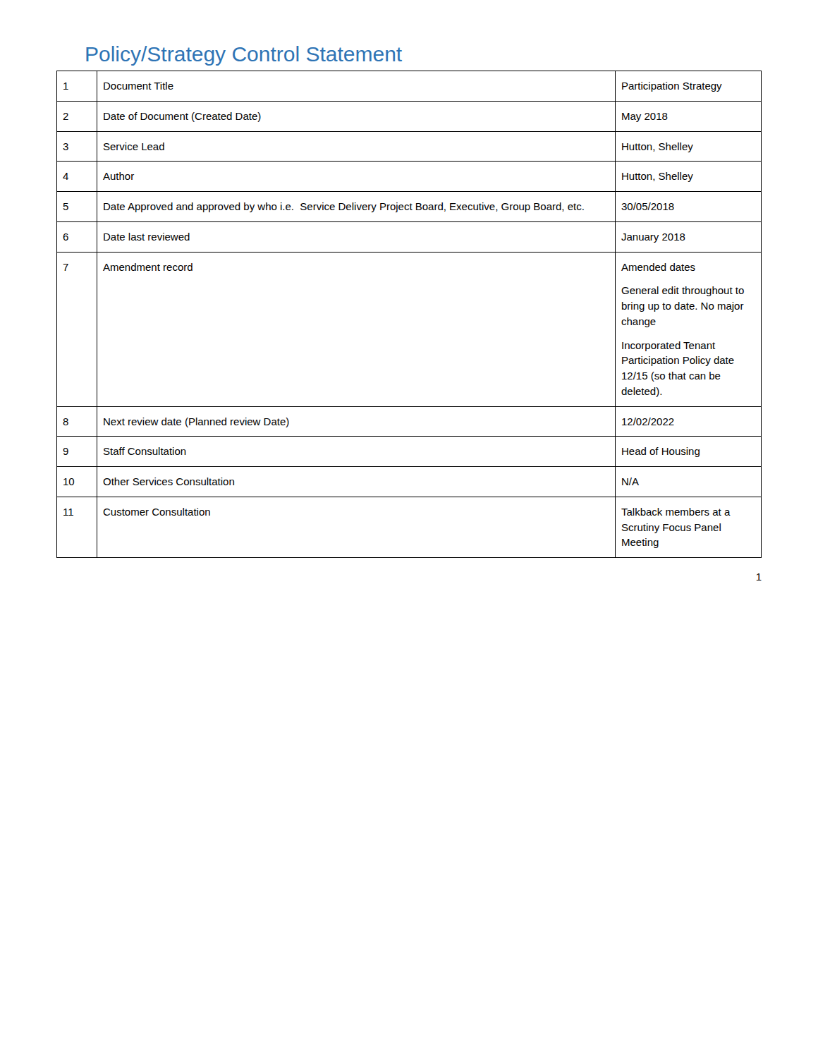Policy/Strategy Control Statement
| 1 | Document Title | Participation Strategy |
| 2 | Date of Document (Created Date) | May 2018 |
| 3 | Service Lead | Hutton, Shelley |
| 4 | Author | Hutton, Shelley |
| 5 | Date Approved and approved by who i.e. Service Delivery Project Board, Executive, Group Board, etc. | 30/05/2018 |
| 6 | Date last reviewed | January 2018 |
| 7 | Amendment record | Amended dates General edit throughout to bring up to date. No major change Incorporated Tenant Participation Policy date 12/15 (so that can be deleted). |
| 8 | Next review date (Planned review Date) | 12/02/2022 |
| 9 | Staff Consultation | Head of Housing |
| 10 | Other Services Consultation | N/A |
| 11 | Customer Consultation | Talkback members at a Scrutiny Focus Panel Meeting |
1